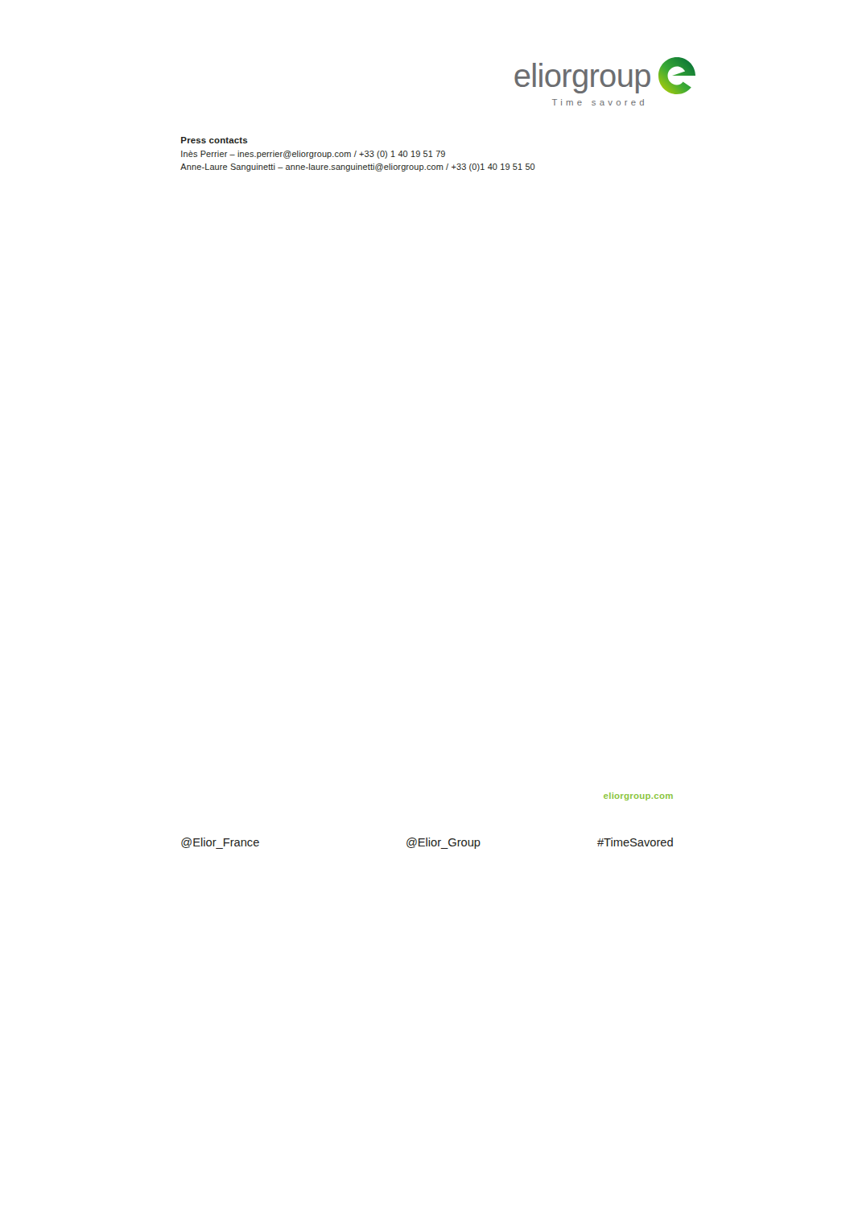eliorgroup
Time savored
Press contacts
Inès Perrier – ines.perrier@eliorgroup.com / +33 (0) 1 40 19 51 79
Anne-Laure Sanguinetti – anne-laure.sanguinetti@eliorgroup.com / +33 (0)1 40 19 51 50
eliorgroup.com
@Elior_France @Elior_Group #TimeSavored